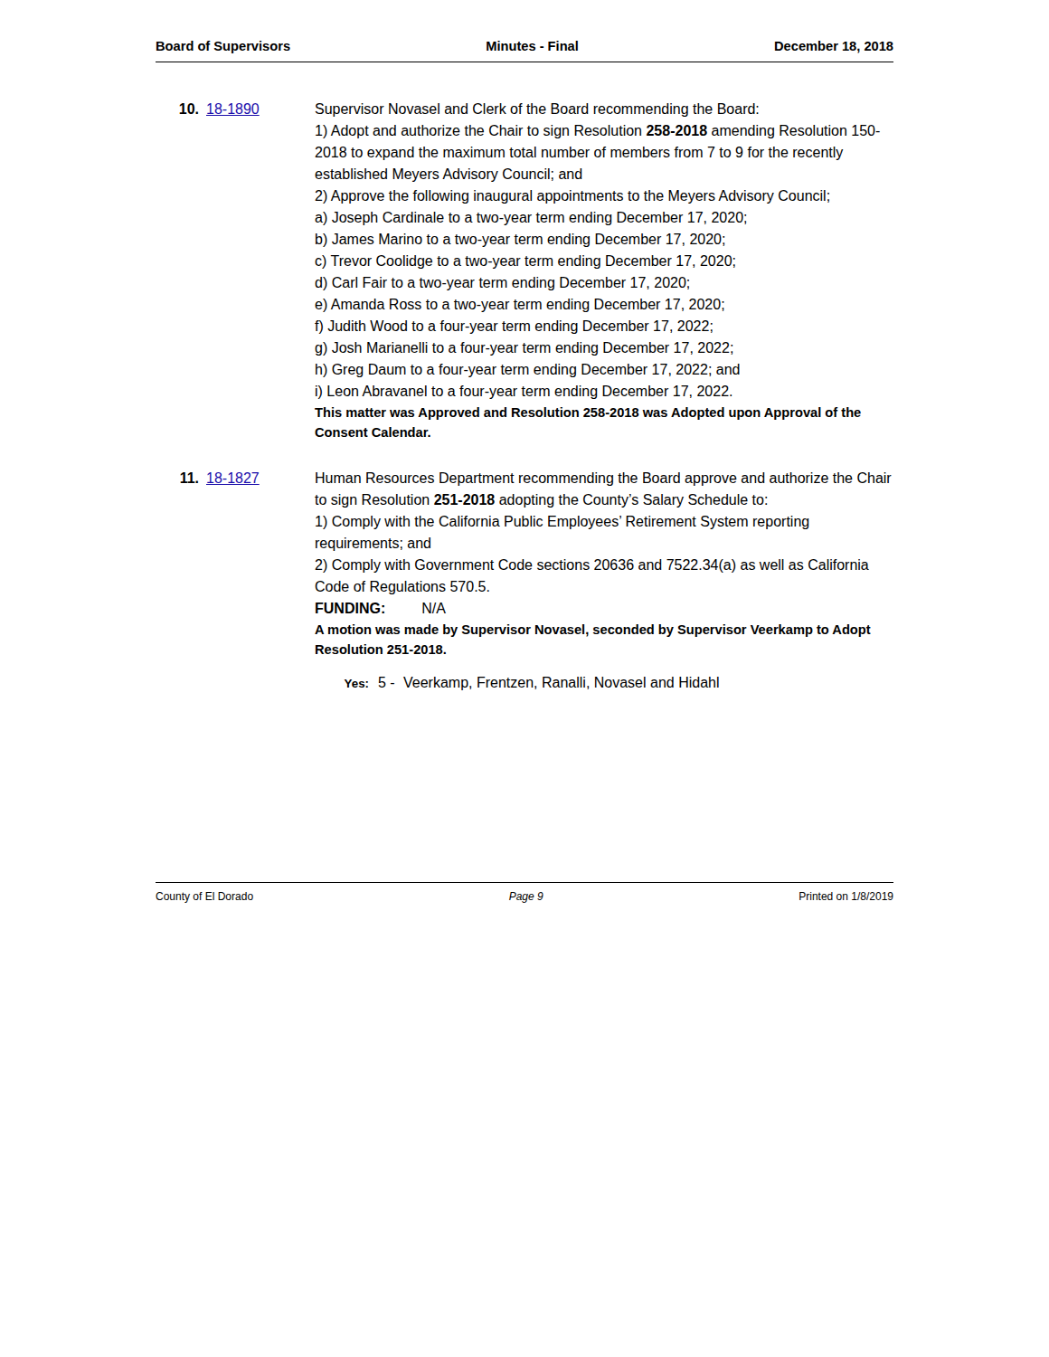Board of Supervisors
Minutes - Final
December 18, 2018
10.
18-1890
Supervisor Novasel and Clerk of the Board recommending the Board:
1) Adopt and authorize the Chair to sign Resolution 258-2018 amending Resolution 150-2018 to expand the maximum total number of members from 7 to 9 for the recently established Meyers Advisory Council; and
2) Approve the following inaugural appointments to the Meyers Advisory Council;
a) Joseph Cardinale to a two-year term ending December 17, 2020;
b) James Marino to a two-year term ending December 17, 2020;
c) Trevor Coolidge to a two-year term ending December 17, 2020;
d) Carl Fair to a two-year term ending December 17, 2020;
e) Amanda Ross to a two-year term ending December 17, 2020;
f) Judith Wood to a four-year term ending December 17, 2022;
g) Josh Marianelli to a four-year term ending December 17, 2022;
h) Greg Daum to a four-year term ending December 17, 2022; and
i) Leon Abravanel to a four-year term ending December 17, 2022.
This matter was Approved and Resolution 258-2018 was Adopted upon Approval of the Consent Calendar.
11.
18-1827
Human Resources Department recommending the Board approve and authorize the Chair to sign Resolution 251-2018 adopting the County’s Salary Schedule to:
1) Comply with the California Public Employees’ Retirement System reporting requirements; and
2) Comply with Government Code sections 20636 and 7522.34(a) as well as California Code of Regulations 570.5.
FUNDING:N/A
A motion was made by Supervisor Novasel, seconded by Supervisor Veerkamp to Adopt Resolution 251-2018.
Yes:
5 -
Veerkamp, Frentzen, Ranalli, Novasel and Hidahl
County of El Dorado
Page 9
Printed on 1/8/2019